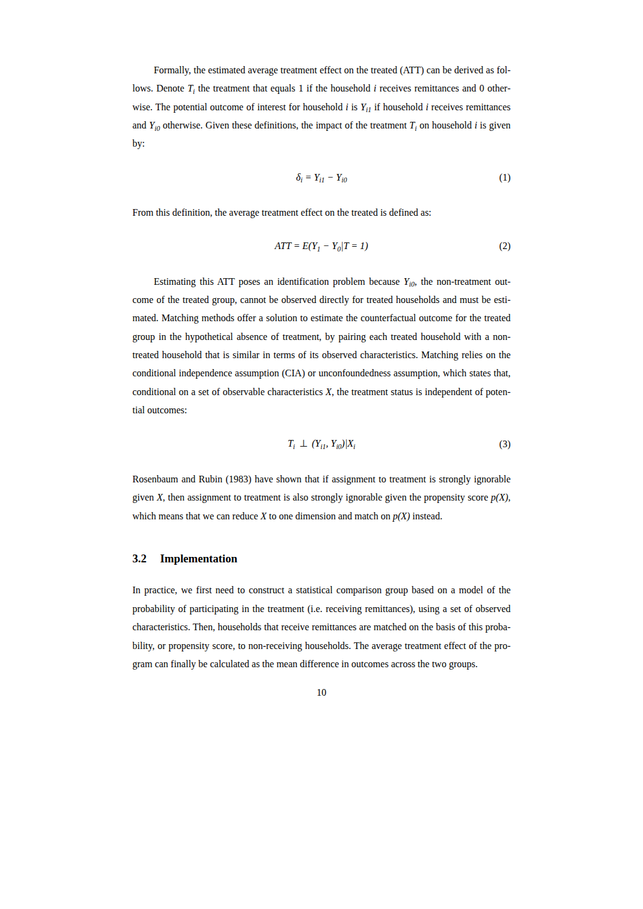Formally, the estimated average treatment effect on the treated (ATT) can be derived as follows. Denote Ti the treatment that equals 1 if the household i receives remittances and 0 otherwise. The potential outcome of interest for household i is Yi1 if household i receives remittances and Yi0 otherwise. Given these definitions, the impact of the treatment Ti on household i is given by:
δi = Yi1 − Yi0 (1)
From this definition, the average treatment effect on the treated is defined as:
ATT = E(Y1 − Y0|T = 1) (2)
Estimating this ATT poses an identification problem because Yi0, the non-treatment outcome of the treated group, cannot be observed directly for treated households and must be estimated. Matching methods offer a solution to estimate the counterfactual outcome for the treated group in the hypothetical absence of treatment, by pairing each treated household with a non-treated household that is similar in terms of its observed characteristics. Matching relies on the conditional independence assumption (CIA) or unconfoundedness assumption, which states that, conditional on a set of observable characteristics X, the treatment status is independent of potential outcomes:
Ti ⊥ (Yi1, Yi0)|Xi (3)
Rosenbaum and Rubin (1983) have shown that if assignment to treatment is strongly ignorable given X, then assignment to treatment is also strongly ignorable given the propensity score p(X), which means that we can reduce X to one dimension and match on p(X) instead.
3.2 Implementation
In practice, we first need to construct a statistical comparison group based on a model of the probability of participating in the treatment (i.e. receiving remittances), using a set of observed characteristics. Then, households that receive remittances are matched on the basis of this probability, or propensity score, to non-receiving households. The average treatment effect of the program can finally be calculated as the mean difference in outcomes across the two groups.
10